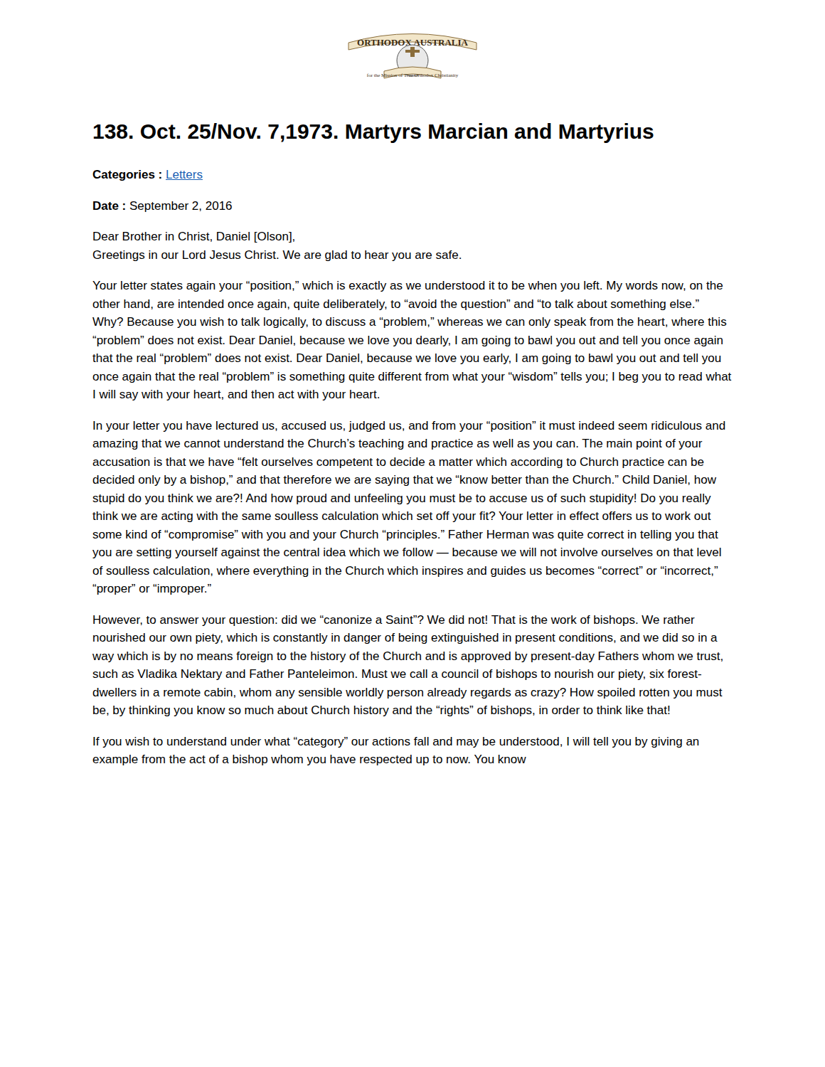ORTHODOX AUSTRALIA for the Mission of True Orthodox Christianity
138. Oct. 25/Nov. 7,1973. Martyrs Marcian and Martyrius
Categories : Letters
Date : September 2, 2016
Dear Brother in Christ, Daniel [Olson],
Greetings in our Lord Jesus Christ. We are glad to hear you are safe.
Your letter states again your “position,” which is exactly as we understood it to be when you left. My words now, on the other hand, are intended once again, quite deliberately, to “avoid the question” and “to talk about something else.” Why? Because you wish to talk logically, to discuss a “problem,” whereas we can only speak from the heart, where this “problem” does not exist. Dear Daniel, because we love you dearly, I am going to bawl you out and tell you once again that the real “problem” does not exist. Dear Daniel, because we love you early, I am going to bawl you out and tell you once again that the real “problem” is something quite different from what your “wisdom” tells you; I beg you to read what I will say with your heart, and then act with your heart.
In your letter you have lectured us, accused us, judged us, and from your “position” it must indeed seem ridiculous and amazing that we cannot understand the Church’s teaching and practice as well as you can. The main point of your accusation is that we have “felt ourselves competent to decide a matter which according to Church practice can be decided only by a bishop,” and that therefore we are saying that we “know better than the Church.” Child Daniel, how stupid do you think we are?! And how proud and unfeeling you must be to accuse us of such stupidity! Do you really think we are acting with the same soulless calculation which set off your fit? Your letter in effect offers us to work out some kind of “compromise” with you and your Church “principles.” Father Herman was quite correct in telling you that you are setting yourself against the central idea which we follow — because we will not involve ourselves on that level of soulless calculation, where everything in the Church which inspires and guides us becomes “correct” or “incorrect,” “proper” or “improper.”
However, to answer your question: did we “canonize a Saint”? We did not! That is the work of bishops. We rather nourished our own piety, which is constantly in danger of being extinguished in present conditions, and we did so in a way which is by no means foreign to the history of the Church and is approved by present-day Fathers whom we trust, such as Vladika Nektary and Father Panteleimon. Must we call a council of bishops to nourish our piety, six forest-dwellers in a remote cabin, whom any sensible worldly person already regards as crazy? How spoiled rotten you must be, by thinking you know so much about Church history and the “rights” of bishops, in order to think like that!
If you wish to understand under what “category” our actions fall and may be understood, I will tell you by giving an example from the act of a bishop whom you have respected up to now. You know